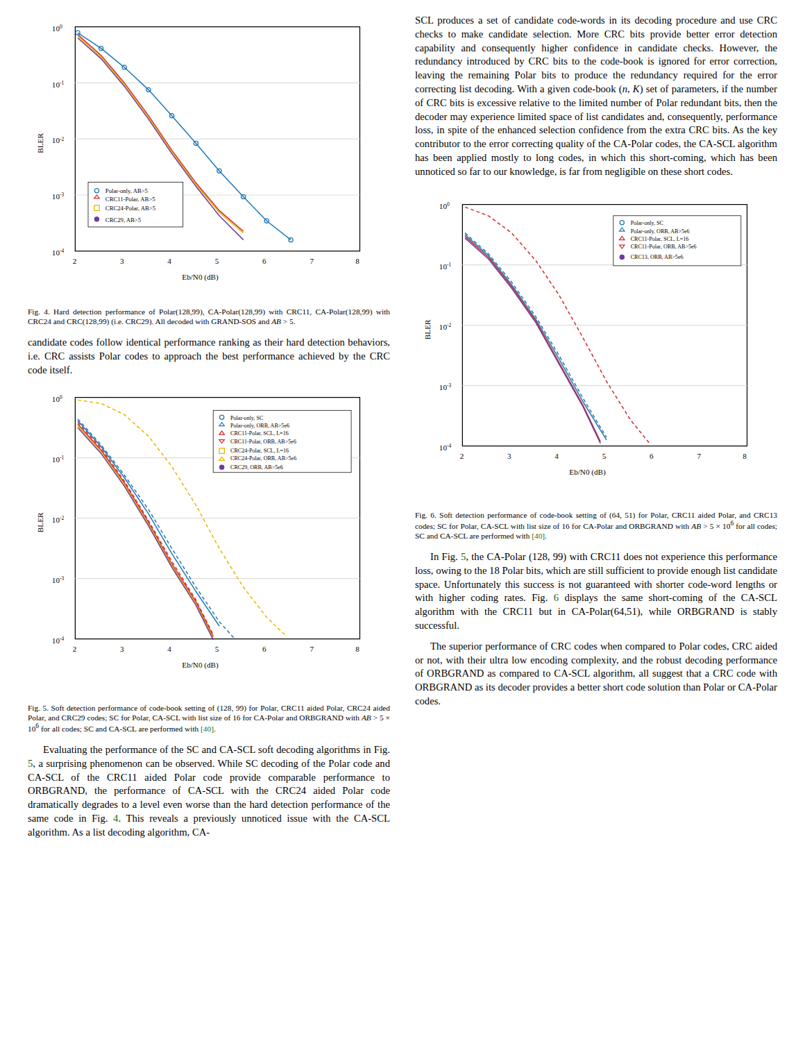100 10-1 10-2 10-3 10-4 2 3 4 5 6 7 8 Eb/N0 (dB) BLER Polar-only, AB>5 CRC11-Polar, AB>5 CRC24-Polar, AB>5 CRC29, AB>5
Fig. 4. Hard detection performance of Polar(128,99), CA-Polar(128,99) with CRC11, CA-Polar(128,99) with CRC24 and CRC(128,99) (i.e. CRC29). All decoded with GRAND-SOS and AB > 5.
candidate codes follow identical performance ranking as their hard detection behaviors, i.e. CRC assists Polar codes to approach the best performance achieved by the CRC code itself.
100 10-1 10-2 10-3 10-4 2 3 4 5 6 7 8 Eb/N0 (dB) BLER Polar-only, SC Polar-only, ORB, AB>5e6 CRC11-Polar, SCL, L=16 CRC11-Polar, ORB, AB>5e6 CRC24-Polar, SCL, L=16 CRC24-Polar, ORB, AB>5e6 CRC29, ORB, AB>5e6
Fig. 5. Soft detection performance of code-book setting of (128, 99) for Polar, CRC11 aided Polar, CRC24 aided Polar, and CRC29 codes; SC for Polar, CA-SCL with list size of 16 for CA-Polar and ORBGRAND with AB > 5 × 106 for all codes; SC and CA-SCL are performed with [40].
Evaluating the performance of the SC and CA-SCL soft decoding algorithms in Fig. 5, a surprising phenomenon can be observed. While SC decoding of the Polar code and CA-SCL of the CRC11 aided Polar code provide comparable performance to ORBGRAND, the performance of CA-SCL with the CRC24 aided Polar code dramatically degrades to a level even worse than the hard detection performance of the same code in Fig. 4. This reveals a previously unnoticed issue with the CA-SCL algorithm. As a list decoding algorithm, CA-
SCL produces a set of candidate code-words in its decoding procedure and use CRC checks to make candidate selection. More CRC bits provide better error detection capability and consequently higher confidence in candidate checks. However, the redundancy introduced by CRC bits to the code-book is ignored for error correction, leaving the remaining Polar bits to produce the redundancy required for the error correcting list decoding. With a given code-book (n, K) set of parameters, if the number of CRC bits is excessive relative to the limited number of Polar redundant bits, then the decoder may experience limited space of list candidates and, consequently, performance loss, in spite of the enhanced selection confidence from the extra CRC bits. As the key contributor to the error correcting quality of the CA-Polar codes, the CA-SCL algorithm has been applied mostly to long codes, in which this short-coming, which has been unnoticed so far to our knowledge, is far from negligible on these short codes.
100 10-1 10-2 10-3 10-4 2 3 4 5 6 7 8 Eb/N0 (dB) BLER Polar-only, SC Polar-only, ORB, AB>5e6 CRC11-Polar, SCL, L=16 CRC11-Polar, ORB, AB>5e6 CRC13, ORB, AB>5e6
Fig. 6. Soft detection performance of code-book setting of (64, 51) for Polar, CRC11 aided Polar, and CRC13 codes; SC for Polar, CA-SCL with list size of 16 for CA-Polar and ORBGRAND with AB > 5 × 106 for all codes; SC and CA-SCL are performed with [40].
In Fig. 5, the CA-Polar (128, 99) with CRC11 does not experience this performance loss, owing to the 18 Polar bits, which are still sufficient to provide enough list candidate space. Unfortunately this success is not guaranteed with shorter code-word lengths or with higher coding rates. Fig. 6 displays the same short-coming of the CA-SCL algorithm with the CRC11 but in CA-Polar(64,51), while ORBGRAND is stably successful.
The superior performance of CRC codes when compared to Polar codes, CRC aided or not, with their ultra low encoding complexity, and the robust decoding performance of ORBGRAND as compared to CA-SCL algorithm, all suggest that a CRC code with ORBGRAND as its decoder provides a better short code solution than Polar or CA-Polar codes.